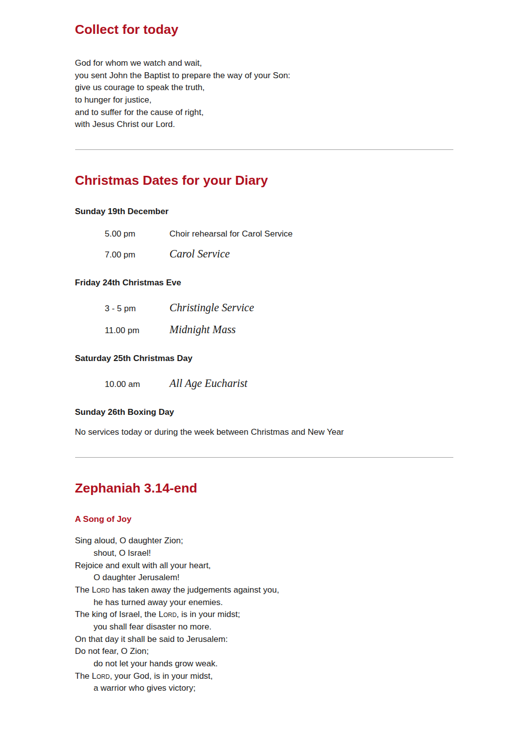Collect for today
God for whom we watch and wait,
you sent John the Baptist to prepare the way of your Son:
give us courage to speak the truth,
to hunger for justice,
and to suffer for the cause of right,
with Jesus Christ our Lord.
Christmas Dates for your Diary
Sunday 19th December
| 5.00 pm | Choir rehearsal for Carol Service |
| 7.00 pm | Carol Service |
Friday 24th Christmas Eve
| 3 - 5 pm | Christingle Service |
| 11.00 pm | Midnight Mass |
Saturday 25th Christmas Day
| 10.00 am | All Age Eucharist |
Sunday 26th Boxing Day
No services today or during the week between Christmas and New Year
Zephaniah 3.14-end
A Song of Joy
Sing aloud, O daughter Zion;
shout, O Israel! Rejoice and exult with all your heart,
O daughter Jerusalem! The Lord has taken away the judgements against you,
he has turned away your enemies. The king of Israel, the Lord, is in your midst;
you shall fear disaster no more. On that day it shall be said to Jerusalem:
Do not fear, O Zion;
do not let your hands grow weak. The Lord, your God, is in your midst,
a warrior who gives victory;